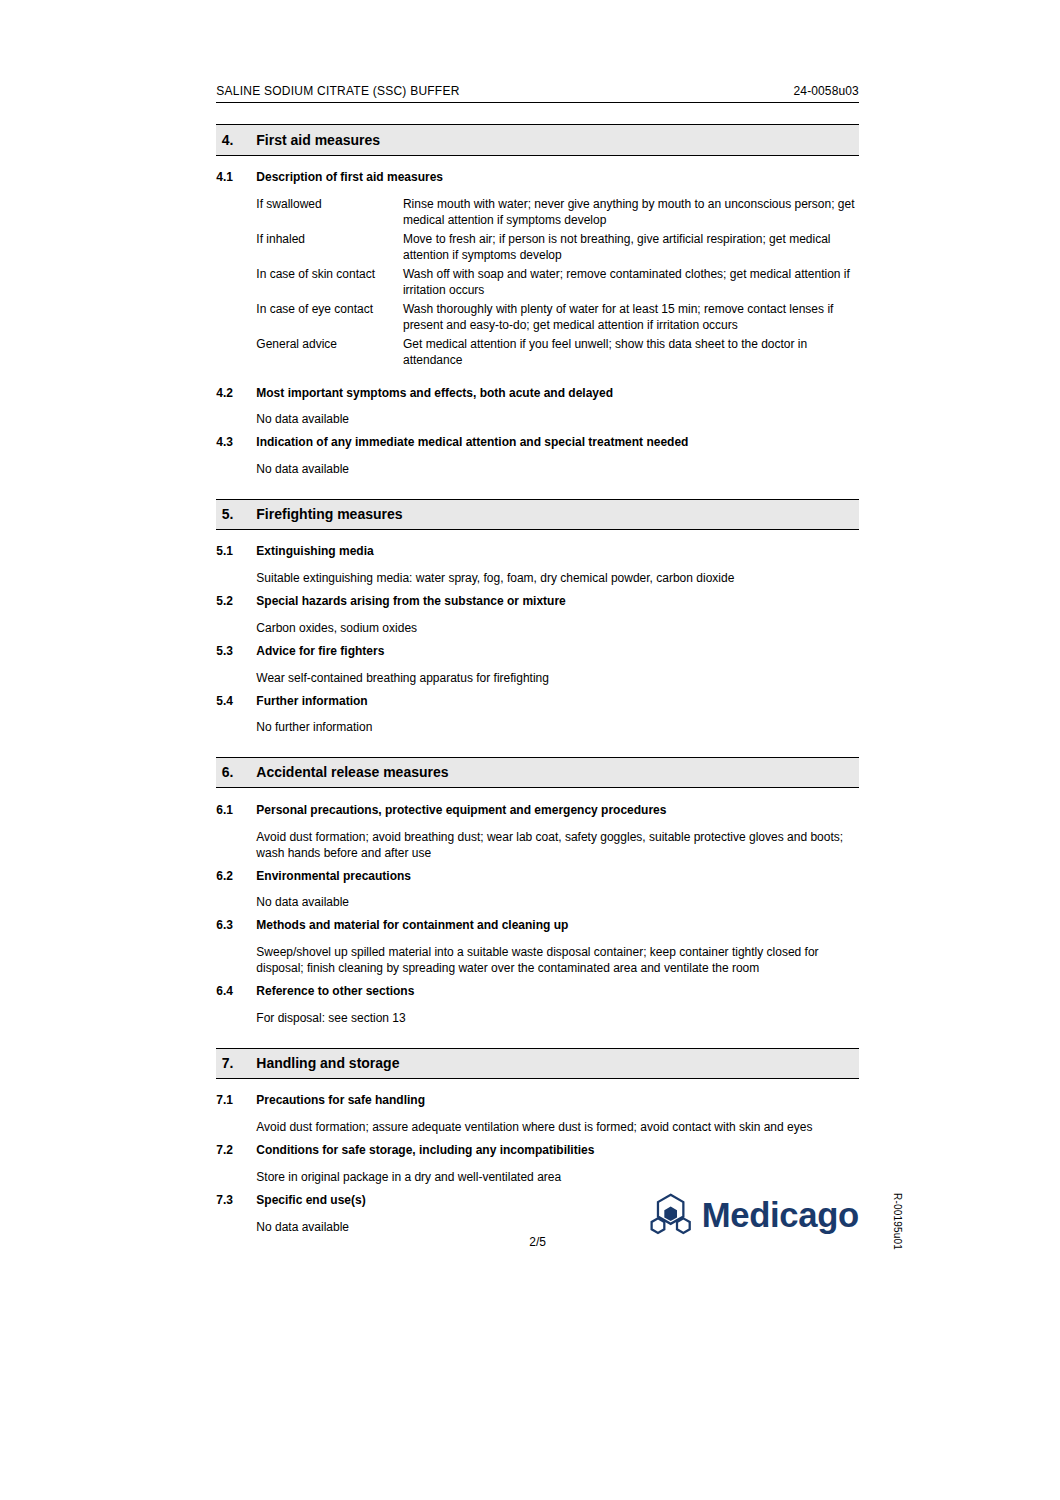SALINE SODIUM CITRATE (SSC) BUFFER 24-0058u03
4. First aid measures
4.1
Description of first aid measures
| If swallowed | Rinse mouth with water; never give anything by mouth to an unconscious person; get medical attention if symptoms develop |
| If inhaled | Move to fresh air; if person is not breathing, give artificial respiration; get medical attention if symptoms develop |
| In case of skin contact | Wash off with soap and water; remove contaminated clothes; get medical attention if irritation occurs |
| In case of eye contact | Wash thoroughly with plenty of water for at least 15 min; remove contact lenses if present and easy-to-do; get medical attention if irritation occurs |
| General advice | Get medical attention if you feel unwell; show this data sheet to the doctor in attendance |
4.2
Most important symptoms and effects, both acute and delayed
No data available
4.3
Indication of any immediate medical attention and special treatment needed
No data available
5. Firefighting measures
5.1
Extinguishing media
Suitable extinguishing media: water spray, fog, foam, dry chemical powder, carbon dioxide
5.2
Special hazards arising from the substance or mixture
Carbon oxides, sodium oxides
5.3
Advice for fire fighters
Wear self-contained breathing apparatus for firefighting
5.4
Further information
No further information
6. Accidental release measures
6.1
Personal precautions, protective equipment and emergency procedures
Avoid dust formation; avoid breathing dust; wear lab coat, safety goggles, suitable protective gloves and boots; wash hands before and after use
6.2
Environmental precautions
No data available
6.3
Methods and material for containment and cleaning up
Sweep/shovel up spilled material into a suitable waste disposal container; keep container tightly closed for disposal; finish cleaning by spreading water over the contaminated area and ventilate the room
6.4
Reference to other sections
For disposal: see section 13
7. Handling and storage
7.1
Precautions for safe handling
Avoid dust formation; assure adequate ventilation where dust is formed; avoid contact with skin and eyes
7.2
Conditions for safe storage, including any incompatibilities
Store in original package in a dry and well-ventilated area
7.3
Specific end use(s)
No data available
2/5
Medicago
R-00195u01